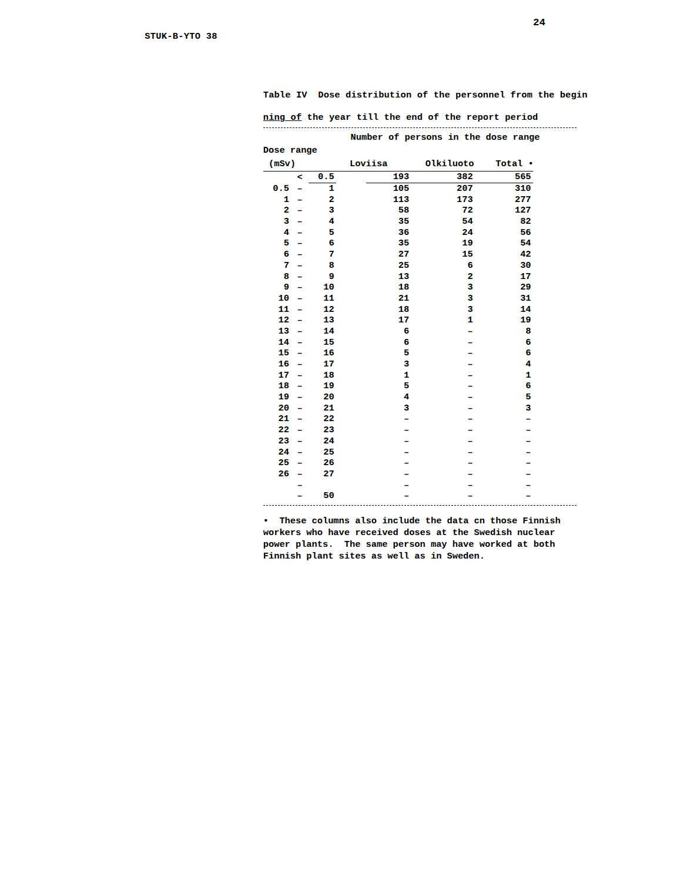24
STUK-B-YTO 38
Table IV Dose distribution of the personnel from the begin
ning of the year till the end of the report period
Number of persons in the dose range
Dose range
(mSv) Loviisa Olkiluoto Total •
| | < | 0.5 | | 193 | 382 | 565 |
| 0.5 | – | 1 | | 105 | 207 | 310 |
| 1 | – | 2 | | 113 | 173 | 277 |
| 2 | – | 3 | | 58 | 72 | 127 |
| 3 | – | 4 | | 35 | 54 | 82 |
| 4 | – | 5 | | 36 | 24 | 56 |
| 5 | – | 6 | | 35 | 19 | 54 |
| 6 | – | 7 | | 27 | 15 | 42 |
| 7 | – | 8 | | 25 | 6 | 30 |
| 8 | – | 9 | | 13 | 2 | 17 |
| 9 | – | 10 | | 18 | 3 | 29 |
| 10 | – | 11 | | 21 | 3 | 31 |
| 11 | – | 12 | | 18 | 3 | 14 |
| 12 | – | 13 | | 17 | 1 | 19 |
| 13 | – | 14 | | 6 | – | 8 |
| 14 | – | 15 | | 6 | – | 6 |
| 15 | – | 16 | | 5 | – | 6 |
| 16 | – | 17 | | 3 | – | 4 |
| 17 | – | 18 | | 1 | – | 1 |
| 18 | – | 19 | | 5 | – | 6 |
| 19 | – | 20 | | 4 | – | 5 |
| 20 | – | 21 | | 3 | – | 3 |
| 21 | – | 22 | | – | – | – |
| 22 | – | 23 | | – | – | – |
| 23 | – | 24 | | – | – | – |
| 24 | – | 25 | | – | – | – |
| 25 | – | 26 | | – | – | – |
| 26 | – | 27 | | – | – | – |
| | – | | | – | – | – |
| | – | 50 | | – | – | – |
• These columns also include the data cn those Finnish workers who have received doses at the Swedish nuclear power plants. The same person may have worked at both Finnish plant sites as well as in Sweden.